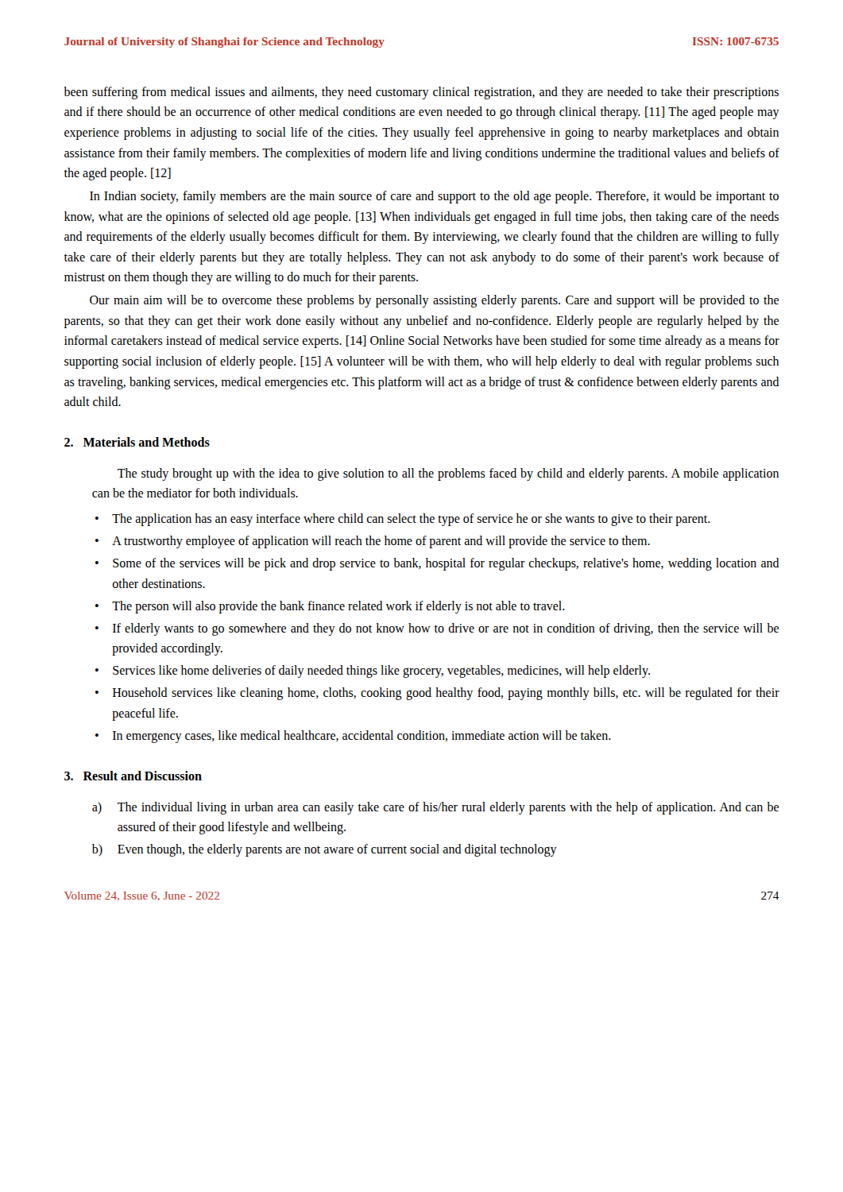Journal of University of Shanghai for Science and Technology
ISSN: 1007-6735
been suffering from medical issues and ailments, they need customary clinical registration, and they are needed to take their prescriptions and if there should be an occurrence of other medical conditions are even needed to go through clinical therapy. [11] The aged people may experience problems in adjusting to social life of the cities. They usually feel apprehensive in going to nearby marketplaces and obtain assistance from their family members. The complexities of modern life and living conditions undermine the traditional values and beliefs of the aged people. [12]
In Indian society, family members are the main source of care and support to the old age people. Therefore, it would be important to know, what are the opinions of selected old age people. [13] When individuals get engaged in full time jobs, then taking care of the needs and requirements of the elderly usually becomes difficult for them. By interviewing, we clearly found that the children are willing to fully take care of their elderly parents but they are totally helpless. They can not ask anybody to do some of their parent's work because of mistrust on them though they are willing to do much for their parents.
Our main aim will be to overcome these problems by personally assisting elderly parents. Care and support will be provided to the parents, so that they can get their work done easily without any unbelief and no-confidence. Elderly people are regularly helped by the informal caretakers instead of medical service experts. [14] Online Social Networks have been studied for some time already as a means for supporting social inclusion of elderly people. [15] A volunteer will be with them, who will help elderly to deal with regular problems such as traveling, banking services, medical emergencies etc. This platform will act as a bridge of trust & confidence between elderly parents and adult child.
2. Materials and Methods
The study brought up with the idea to give solution to all the problems faced by child and elderly parents. A mobile application can be the mediator for both individuals.
The application has an easy interface where child can select the type of service he or she wants to give to their parent.
A trustworthy employee of application will reach the home of parent and will provide the service to them.
Some of the services will be pick and drop service to bank, hospital for regular checkups, relative's home, wedding location and other destinations.
The person will also provide the bank finance related work if elderly is not able to travel.
If elderly wants to go somewhere and they do not know how to drive or are not in condition of driving, then the service will be provided accordingly.
Services like home deliveries of daily needed things like grocery, vegetables, medicines, will help elderly.
Household services like cleaning home, cloths, cooking good healthy food, paying monthly bills, etc. will be regulated for their peaceful life.
In emergency cases, like medical healthcare, accidental condition, immediate action will be taken.
3. Result and Discussion
The individual living in urban area can easily take care of his/her rural elderly parents with the help of application. And can be assured of their good lifestyle and wellbeing.
Even though, the elderly parents are not aware of current social and digital technology
Volume 24, Issue 6, June - 2022
274